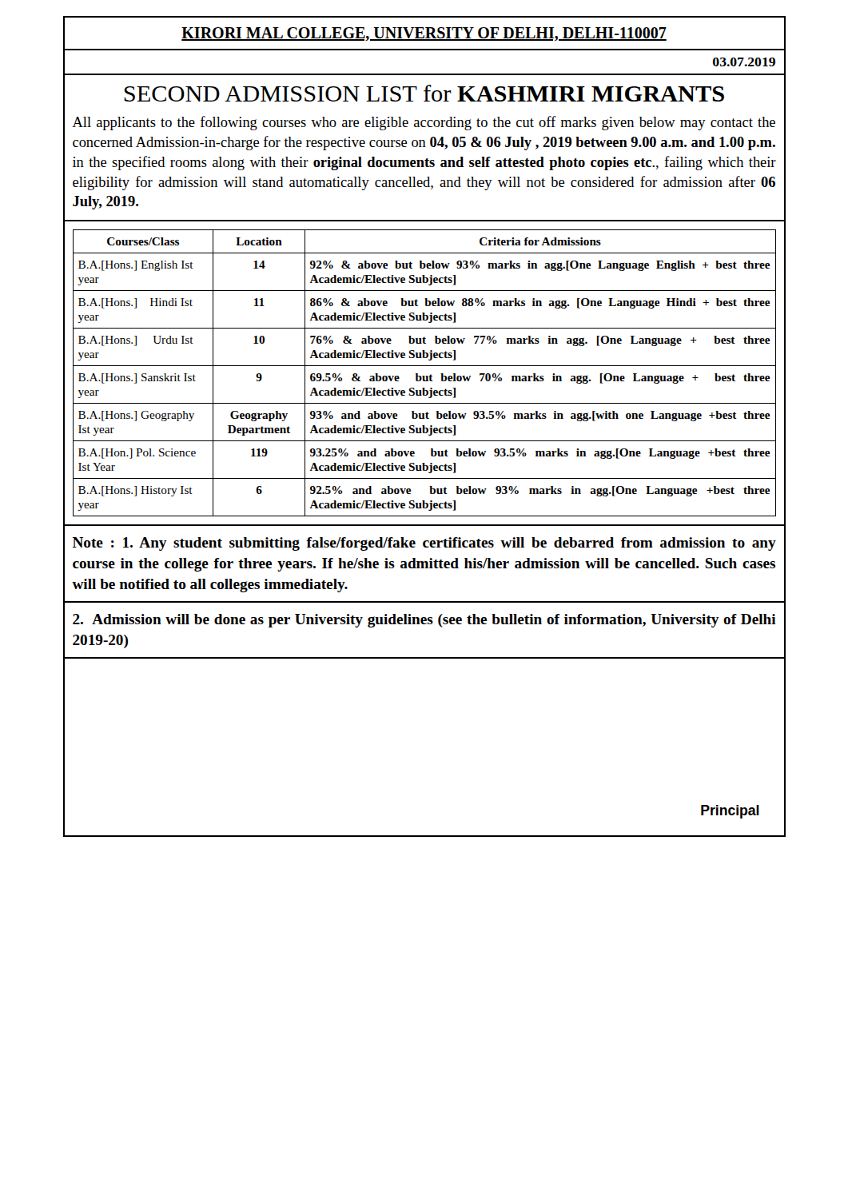KIRORI MAL COLLEGE, UNIVERSITY OF DELHI, DELHI-110007
03.07.2019
SECOND ADMISSION LIST for KASHMIRI MIGRANTS
All applicants to the following courses who are eligible according to the cut off marks given below may contact the concerned Admission-in-charge for the respective course on 04, 05 & 06 July , 2019 between 9.00 a.m. and 1.00 p.m. in the specified rooms along with their original documents and self attested photo copies etc., failing which their eligibility for admission will stand automatically cancelled, and they will not be considered for admission after 06 July, 2019.
| Courses/Class | Location | Criteria for Admissions |
| --- | --- | --- |
| B.A.[Hons.] English Ist year | 14 | 92% & above but below 93% marks in agg.[One Language English + best three Academic/Elective Subjects] |
| B.A.[Hons.] Hindi Ist year | 11 | 86% & above but below 88% marks in agg. [One Language Hindi + best three Academic/Elective Subjects] |
| B.A.[Hons.] Urdu Ist year | 10 | 76% & above but below 77% marks in agg. [One Language + best three Academic/Elective Subjects] |
| B.A.[Hons.] Sanskrit Ist year | 9 | 69.5% & above but below 70% marks in agg. [One Language + best three Academic/Elective Subjects] |
| B.A.[Hons.] Geography Ist year | Geography Department | 93% and above but below 93.5% marks in agg.[with one Language +best three Academic/Elective Subjects] |
| B.A.[Hon.] Pol. Science Ist Year | 119 | 93.25% and above but below 93.5% marks in agg.[One Language +best three Academic/Elective Subjects] |
| B.A.[Hons.] History Ist year | 6 | 92.5% and above but below 93% marks in agg.[One Language +best three Academic/Elective Subjects] |
Note : 1. Any student submitting false/forged/fake certificates will be debarred from admission to any course in the college for three years. If he/she is admitted his/her admission will be cancelled. Such cases will be notified to all colleges immediately.
2. Admission will be done as per University guidelines (see the bulletin of information, University of Delhi 2019-20)
Principal